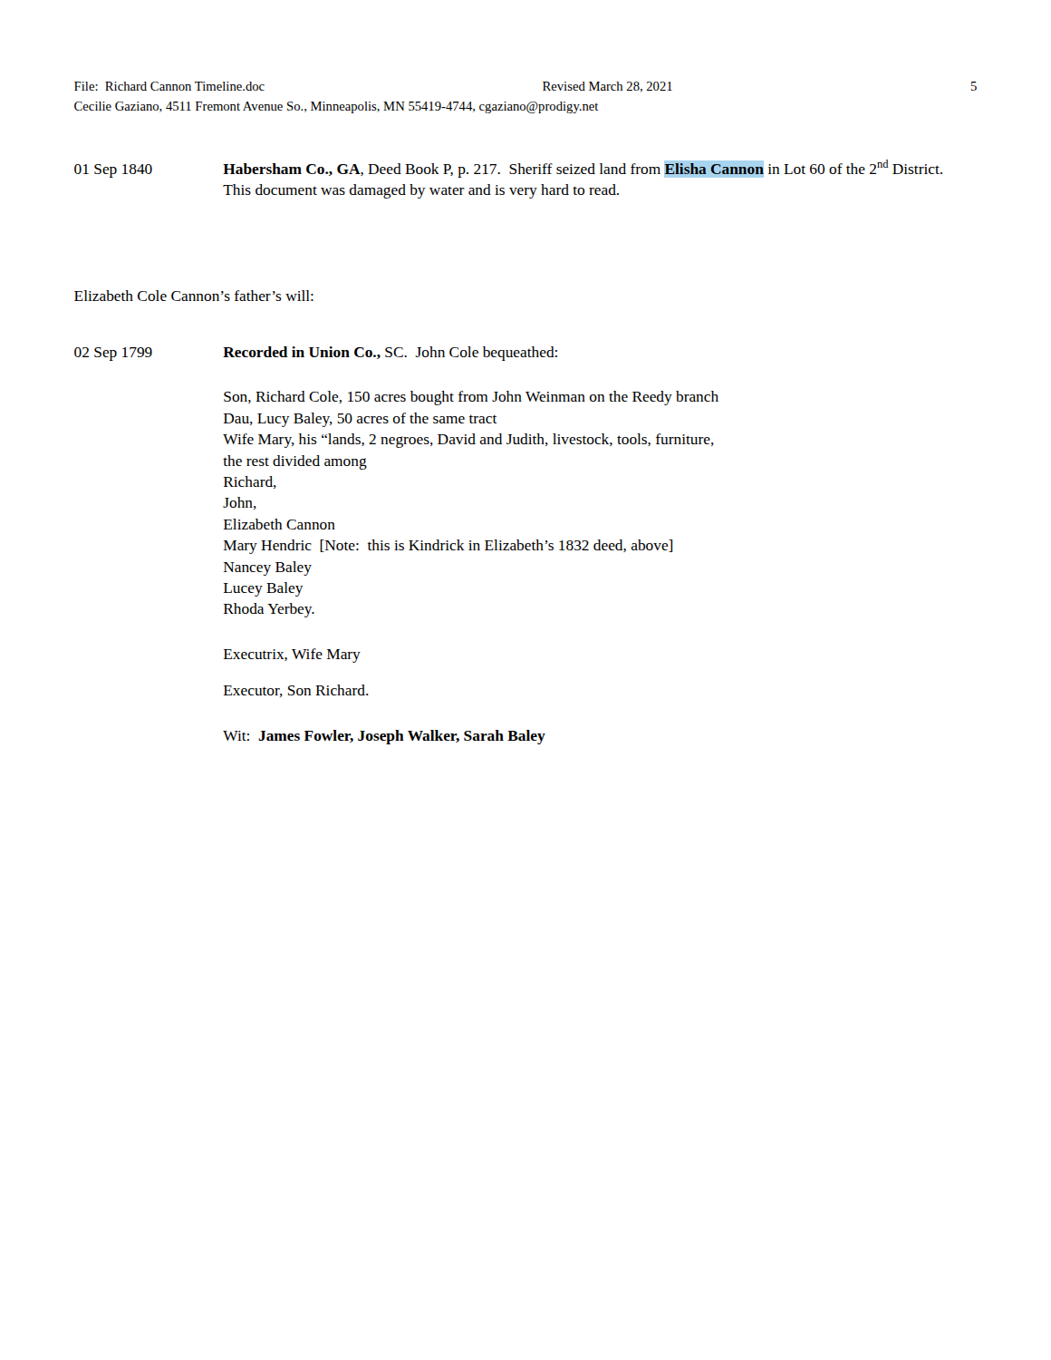File: Richard Cannon Timeline.doc Revised March 28, 2021 5
Cecilie Gaziano, 4511 Fremont Avenue So., Minneapolis, MN 55419-4744, cgaziano@prodigy.net
01 Sep 1840
Habersham Co., GA, Deed Book P, p. 217. Sheriff seized land from Elisha Cannon in Lot 60 of the 2nd District. This document was damaged by water and is very hard to read.
Elizabeth Cole Cannon’s father’s will:
02 Sep 1799
Recorded in Union Co., SC. John Cole bequeathed:
Son, Richard Cole, 150 acres bought from John Weinman on the Reedy branch
Dau, Lucy Baley, 50 acres of the same tract
Wife Mary, his “lands, 2 negroes, David and Judith, livestock, tools, furniture,
the rest divided among
Richard,
John,
Elizabeth Cannon
Mary Hendric [Note: this is Kindrick in Elizabeth’s 1832 deed, above]
Nancey Baley
Lucey Baley
Rhoda Yerbey.
Executrix, Wife Mary
Executor, Son Richard.
Wit: James Fowler, Joseph Walker, Sarah Baley